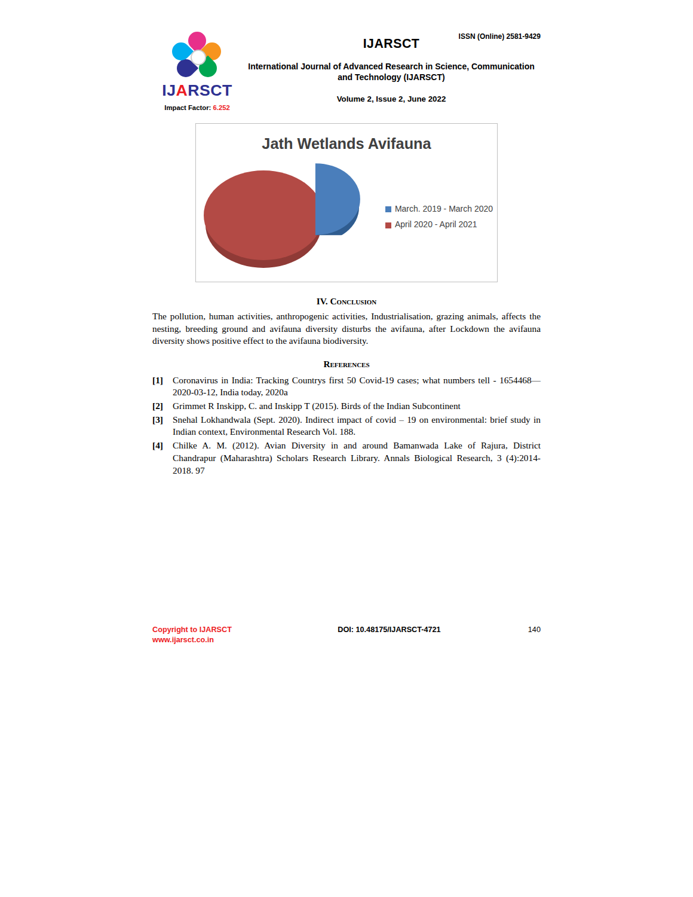IJARSCT
Impact Factor: 6.252
IJARSCT
International Journal of Advanced Research in Science, Communication and Technology (IJARSCT)
Volume 2, Issue 2, June 2022
ISSN (Online) 2581-9429
Jath Wetlands Avifauna
March. 2019 - March 2020
April 2020 - April 2021
IV. Conclusion
The pollution, human activities, anthropogenic activities, Industrialisation, grazing animals, affects the nesting, breeding ground and avifauna diversity disturbs the avifauna, after Lockdown the avifauna diversity shows positive effect to the avifauna biodiversity.
References
[1] Coronavirus in India: Tracking Countrys first 50 Covid-19 cases; what numbers tell - 1654468—2020-03-12, India today, 2020a
[2] Grimmet R Inskipp, C. and Inskipp T (2015). Birds of the Indian Subcontinent
[3] Snehal Lokhandwala (Sept. 2020). Indirect impact of covid – 19 on environmental: brief study in Indian context, Environmental Research Vol. 188.
[4] Chilke A. M. (2012). Avian Diversity in and around Bamanwada Lake of Rajura, District Chandrapur (Maharashtra) Scholars Research Library. Annals Biological Research, 3 (4):2014-2018. 97
Copyright to IJARSCT
DOI: 10.48175/IJARSCT-4721
140
www.ijarsct.co.in